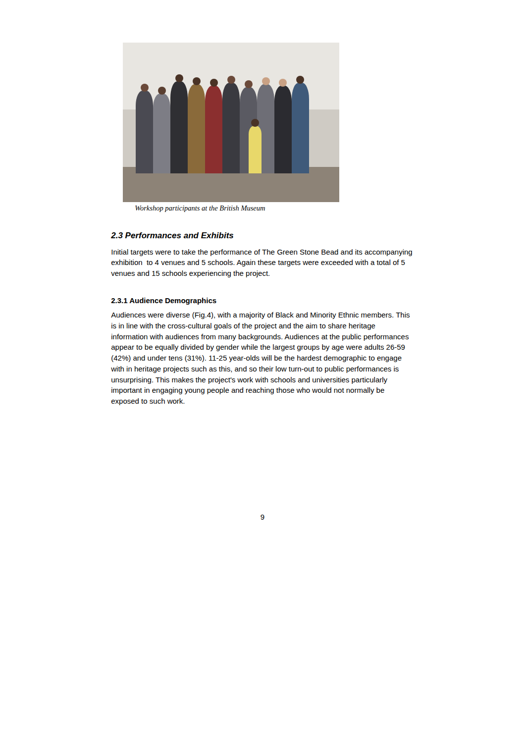Workshop participants at the British Museum
2.3 Performances and Exhibits
Initial targets were to take the performance of The Green Stone Bead and its accompanying exhibition to 4 venues and 5 schools. Again these targets were exceeded with a total of 5 venues and 15 schools experiencing the project.
2.3.1 Audience Demographics
Audiences were diverse (Fig.4), with a majority of Black and Minority Ethnic members. This is in line with the cross-cultural goals of the project and the aim to share heritage information with audiences from many backgrounds. Audiences at the public performances appear to be equally divided by gender while the largest groups by age were adults 26-59 (42%) and under tens (31%). 11-25 year-olds will be the hardest demographic to engage with in heritage projects such as this, and so their low turn-out to public performances is unsurprising. This makes the project's work with schools and universities particularly important in engaging young people and reaching those who would not normally be exposed to such work.
9